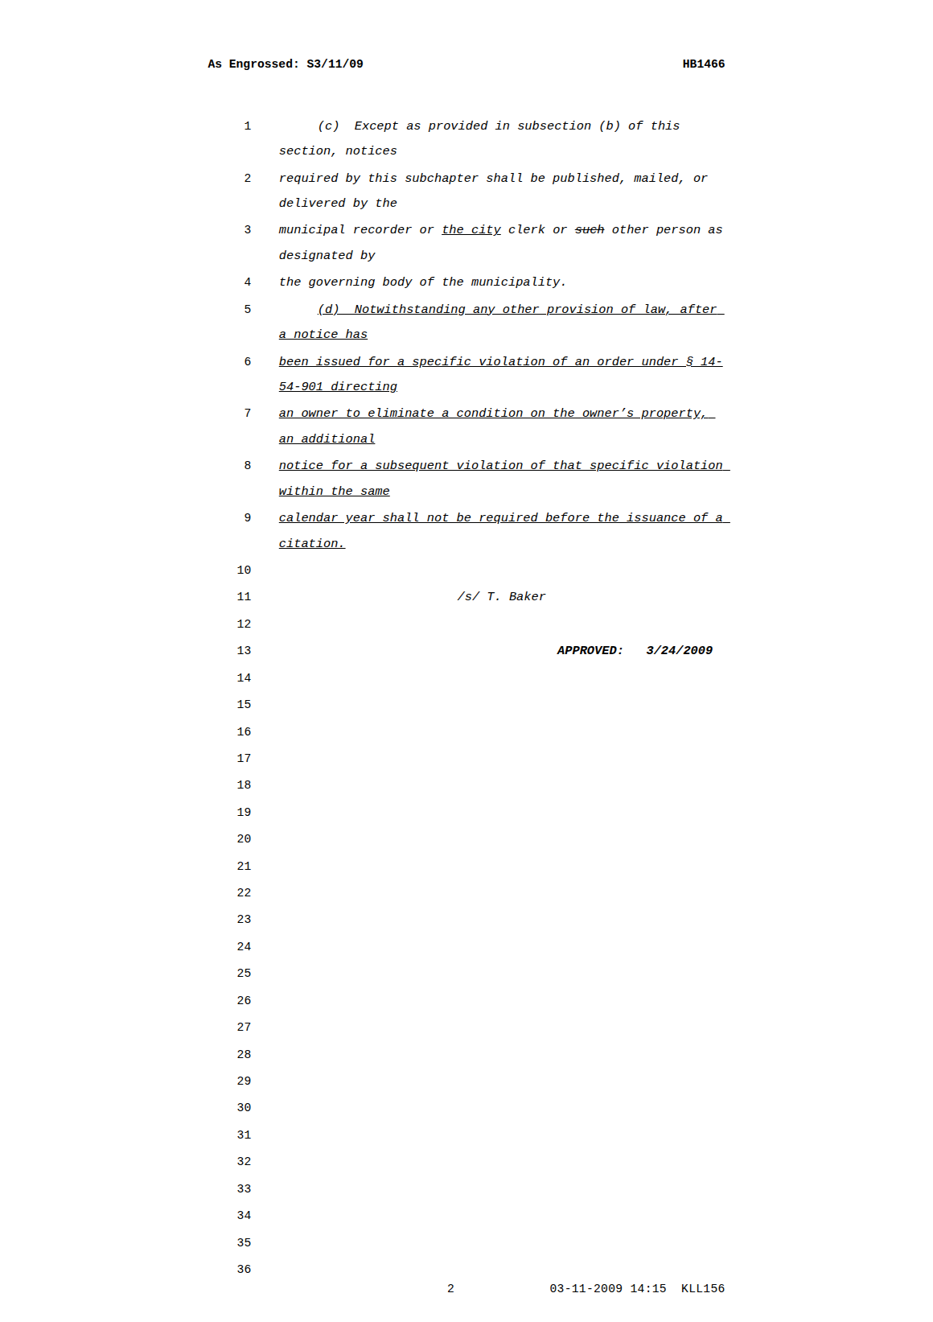As Engrossed: S3/11/09 HB1466
| 1 | (c) Except as provided in subsection (b) of this section, notices |
| 2 | required by this subchapter shall be published, mailed, or delivered by the |
| 3 | municipal recorder or the city clerk or such other person as designated by |
| 4 | the governing body of the municipality. |
| 5 | (d) Notwithstanding any other provision of law, after a notice has |
| 6 | been issued for a specific violation of an order under § 14-54-901 directing |
| 7 | an owner to eliminate a condition on the owner’s property, an additional |
| 8 | notice for a subsequent violation of that specific violation within the same |
| 9 | calendar year shall not be required before the issuance of a citation. |
| 10 | |
| 11 | /s/ T. Baker |
| 12 | |
| 13 | APPROVED: 3/24/2009 |
| 14 | |
| 15 | |
| 16 | |
| 17 | |
| 18 | |
| 19 | |
| 20 | |
| 21 | |
| 22 | |
| 23 | |
| 24 | |
| 25 | |
| 26 | |
| 27 | |
| 28 | |
| 29 | |
| 30 | |
| 31 | |
| 32 | |
| 33 | |
| 34 | |
| 35 | |
| 36 | |
2 03-11-2009 14:15 KLL156